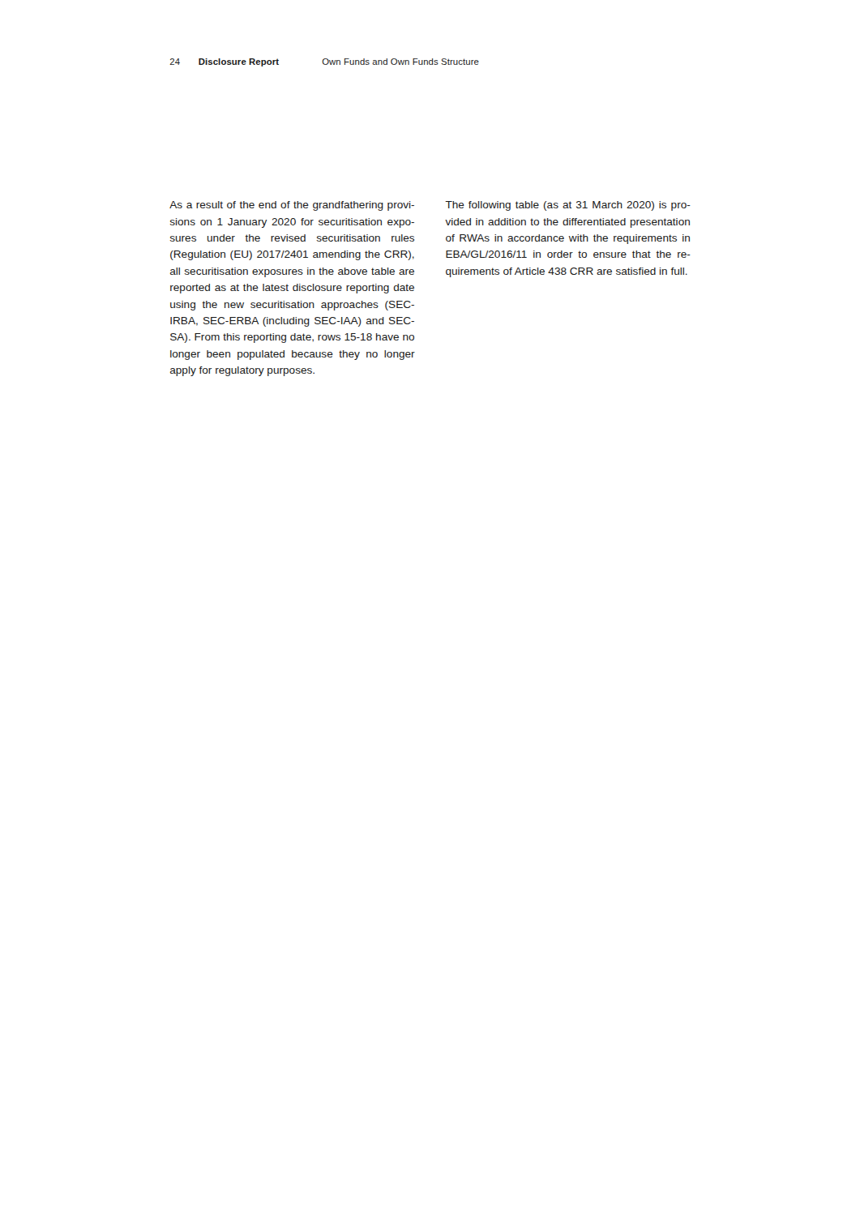24 Disclosure Report Own Funds and Own Funds Structure
As a result of the end of the grandfathering provisions on 1 January 2020 for securitisation exposures under the revised securitisation rules (Regulation (EU) 2017/2401 amending the CRR), all securitisation exposures in the above table are reported as at the latest disclosure reporting date using the new securitisation approaches (SEC-IRBA, SEC-ERBA (including SEC-IAA) and SEC-SA). From this reporting date, rows 15-18 have no longer been populated because they no longer apply for regulatory purposes.
The following table (as at 31 March 2020) is provided in addition to the differentiated presentation of RWAs in accordance with the requirements in EBA/GL/2016/11 in order to ensure that the requirements of Article 438 CRR are satisfied in full.